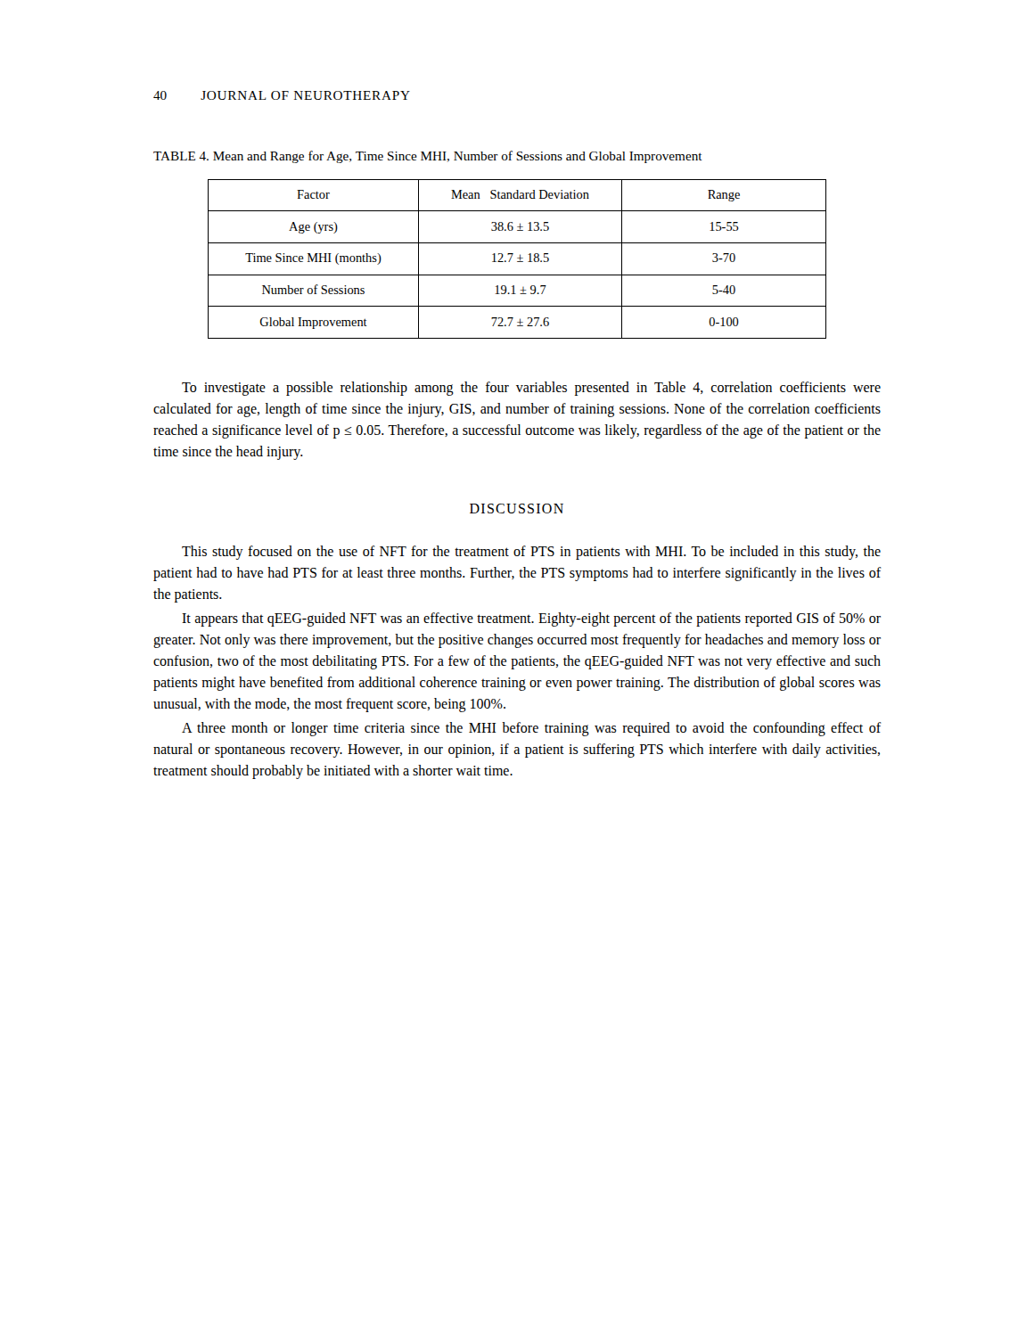40 JOURNAL OF NEUROTHERAPY
TABLE 4. Mean and Range for Age, Time Since MHI, Number of Sessions and Global Improvement
| Factor | Mean Standard Deviation | Range |
| --- | --- | --- |
| Age (yrs) | 38.6 ± 13.5 | 15-55 |
| Time Since MHI (months) | 12.7 ± 18.5 | 3-70 |
| Number of Sessions | 19.1 ± 9.7 | 5-40 |
| Global Improvement | 72.7 ± 27.6 | 0-100 |
To investigate a possible relationship among the four variables presented in Table 4, correlation coefficients were calculated for age, length of time since the injury, GIS, and number of training sessions. None of the correlation coefficients reached a significance level of p ≤ 0.05. Therefore, a successful outcome was likely, regardless of the age of the patient or the time since the head injury.
DISCUSSION
This study focused on the use of NFT for the treatment of PTS in patients with MHI. To be included in this study, the patient had to have had PTS for at least three months. Further, the PTS symptoms had to interfere significantly in the lives of the patients.
It appears that qEEG-guided NFT was an effective treatment. Eighty-eight percent of the patients reported GIS of 50% or greater. Not only was there improvement, but the positive changes occurred most frequently for headaches and memory loss or confusion, two of the most debilitating PTS. For a few of the patients, the qEEG-guided NFT was not very effective and such patients might have benefited from additional coherence training or even power training. The distribution of global scores was unusual, with the mode, the most frequent score, being 100%.
A three month or longer time criteria since the MHI before training was required to avoid the confounding effect of natural or spontaneous recovery. However, in our opinion, if a patient is suffering PTS which interfere with daily activities, treatment should probably be initiated with a shorter wait time.